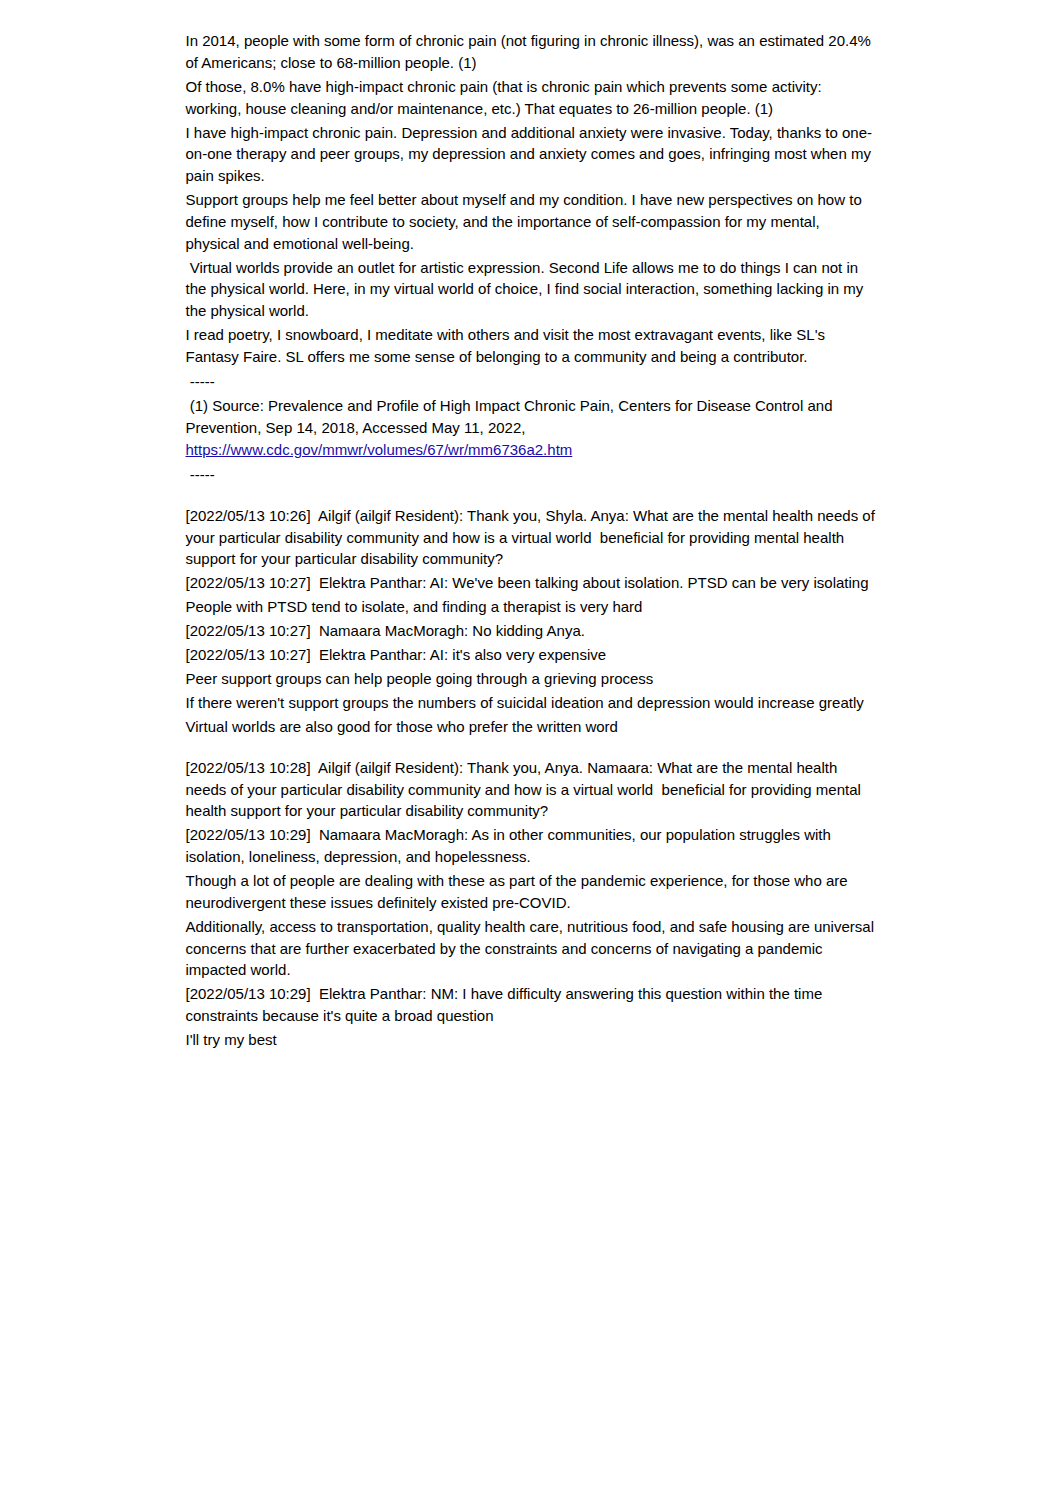In 2014, people with some form of chronic pain (not figuring in chronic illness), was an estimated 20.4% of Americans; close to 68-million people. (1)
Of those, 8.0% have high-impact chronic pain (that is chronic pain which prevents some activity: working, house cleaning and/or maintenance, etc.) That equates to 26-million people. (1)
I have high-impact chronic pain. Depression and additional anxiety were invasive. Today, thanks to one-on-one therapy and peer groups, my depression and anxiety comes and goes, infringing most when my pain spikes.
Support groups help me feel better about myself and my condition. I have new perspectives on how to define myself, how I contribute to society, and the importance of self-compassion for my mental, physical and emotional well-being.
Virtual worlds provide an outlet for artistic expression. Second Life allows me to do things I can not in the physical world. Here, in my virtual world of choice, I find social interaction, something lacking in my the physical world.
I read poetry, I snowboard, I meditate with others and visit the most extravagant events, like SL's Fantasy Faire. SL offers me some sense of belonging to a community and being a contributor.
-----
(1) Source: Prevalence and Profile of High Impact Chronic Pain, Centers for Disease Control and Prevention, Sep 14, 2018, Accessed May 11, 2022,
https://www.cdc.gov/mmwr/volumes/67/wr/mm6736a2.htm
-----
[2022/05/13 10:26] Ailgif (ailgif Resident): Thank you, Shyla. Anya: What are the mental health needs of your particular disability community and how is a virtual world beneficial for providing mental health support for your particular disability community?
[2022/05/13 10:27] Elektra Panthar: AI: We've been talking about isolation. PTSD can be very isolating
People with PTSD tend to isolate, and finding a therapist is very hard
[2022/05/13 10:27] Namaara MacMoragh: No kidding Anya.
[2022/05/13 10:27] Elektra Panthar: AI: it's also very expensive
Peer support groups can help people going through a grieving process
If there weren't support groups the numbers of suicidal ideation and depression would increase greatly
Virtual worlds are also good for those who prefer the written word
[2022/05/13 10:28] Ailgif (ailgif Resident): Thank you, Anya. Namaara: What are the mental health needs of your particular disability community and how is a virtual world beneficial for providing mental health support for your particular disability community?
[2022/05/13 10:29] Namaara MacMoragh: As in other communities, our population struggles with isolation, loneliness, depression, and hopelessness.
Though a lot of people are dealing with these as part of the pandemic experience, for those who are neurodivergent these issues definitely existed pre-COVID.
Additionally, access to transportation, quality health care, nutritious food, and safe housing are universal concerns that are further exacerbated by the constraints and concerns of navigating a pandemic impacted world.
[2022/05/13 10:29] Elektra Panthar: NM: I have difficulty answering this question within the time constraints because it's quite a broad question
I'll try my best